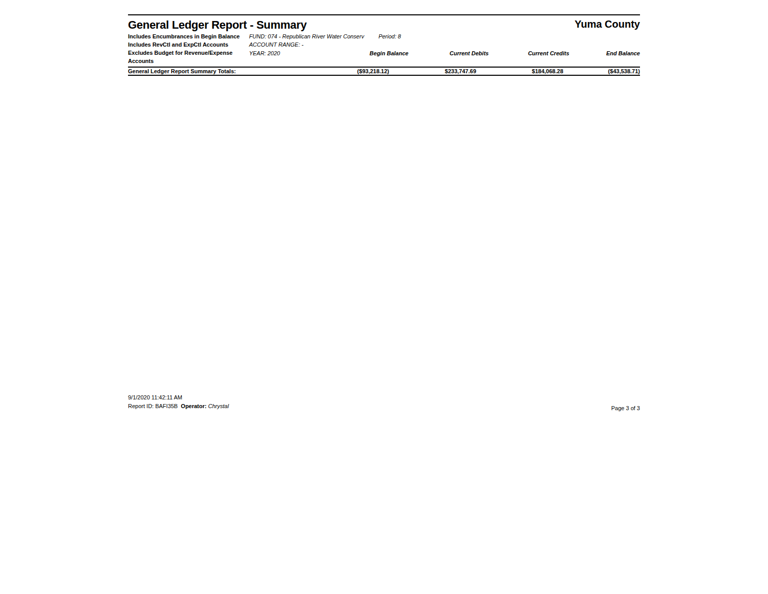General Ledger Report - Summary
Yuma County
Includes Encumbrances in Begin Balance
Includes RevCtl and ExpCtl Accounts
Excludes Budget for Revenue/Expense Accounts
FUND: 074 - Republican River Water Conserv Period: 8
ACCOUNT RANGE: -
| YEAR: 2020 | Begin Balance | Current Debits | Current Credits | End Balance |
| General Ledger Report Summary Totals: | ($93,218.12) | $233,747.69 | $184,068.28 | ($43,538.71) |
9/1/2020 11:42:11 AM
Report ID: BAFI35B Operator: Chrystal
Page 3 of 3